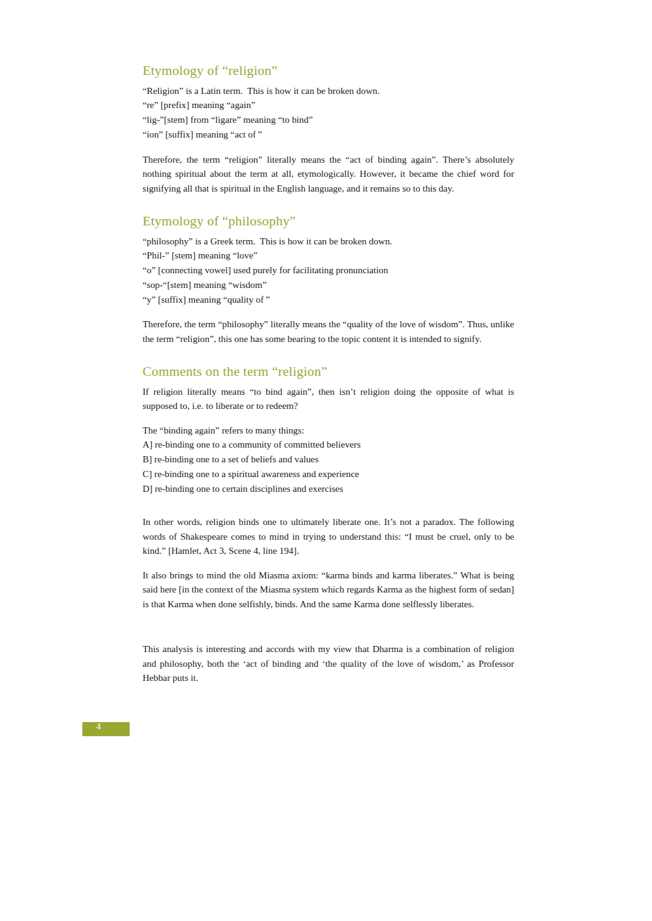Etymology of “religion”
“Religion” is a Latin term. This is how it can be broken down.
“re” [prefix] meaning “again”
“lig-”[stem] from “ligare” meaning “to bind”
“ion” [suffix] meaning “act of ”
Therefore, the term “religion” literally means the “act of binding again”. There’s absolutely nothing spiritual about the term at all, etymologically. However, it became the chief word for signifying all that is spiritual in the English language, and it remains so to this day.
Etymology of “philosophy”
“philosophy” is a Greek term. This is how it can be broken down.
“Phil-” [stem] meaning “love”
“o” [connecting vowel] used purely for facilitating pronunciation
“sop-“[stem] meaning “wisdom”
“y” [suffix] meaning “quality of ”
Therefore, the term “philosophy” literally means the “quality of the love of wisdom”. Thus, unlike the term “religion”, this one has some bearing to the topic content it is intended to signify.
Comments on the term “religion”
If religion literally means “to bind again”, then isn’t religion doing the opposite of what is supposed to, i.e. to liberate or to redeem?
The “binding again” refers to many things:
A] re-binding one to a community of committed believers
B] re-binding one to a set of beliefs and values
C] re-binding one to a spiritual awareness and experience
D] re-binding one to certain disciplines and exercises
In other words, religion binds one to ultimately liberate one. It’s not a paradox. The following words of Shakespeare comes to mind in trying to understand this: “I must be cruel, only to be kind.” [Hamlet, Act 3, Scene 4, line 194].
It also brings to mind the old Miasma axiom: “karma binds and karma liberates.” What is being said here [in the context of the Miasma system which regards Karma as the highest form of sedan] is that Karma when done selfishly, binds. And the same Karma done selflessly liberates.
This analysis is interesting and accords with my view that Dharma is a combination of religion and philosophy, both the ‘act of binding and ‘the quality of the love of wisdom,’ as Professor Hebbar puts it.
4